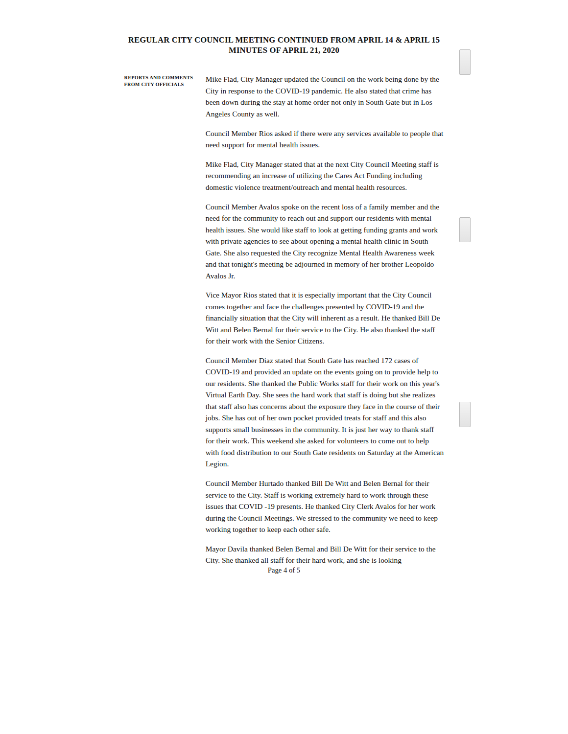REGULAR CITY COUNCIL MEETING CONTINUED FROM APRIL 14 & APRIL 15 MINUTES OF APRIL 21, 2020
REPORTS AND COMMENTS
FROM CITY OFFICIALS
Mike Flad, City Manager updated the Council on the work being done by the City in response to the COVID-19 pandemic. He also stated that crime has been down during the stay at home order not only in South Gate but in Los Angeles County as well.
Council Member Rios asked if there were any services available to people that need support for mental health issues.
Mike Flad, City Manager stated that at the next City Council Meeting staff is recommending an increase of utilizing the Cares Act Funding including domestic violence treatment/outreach and mental health resources.
Council Member Avalos spoke on the recent loss of a family member and the need for the community to reach out and support our residents with mental health issues. She would like staff to look at getting funding grants and work with private agencies to see about opening a mental health clinic in South Gate. She also requested the City recognize Mental Health Awareness week and that tonight's meeting be adjourned in memory of her brother Leopoldo Avalos Jr.
Vice Mayor Rios stated that it is especially important that the City Council comes together and face the challenges presented by COVID-19 and the financially situation that the City will inherent as a result. He thanked Bill De Witt and Belen Bernal for their service to the City. He also thanked the staff for their work with the Senior Citizens.
Council Member Diaz stated that South Gate has reached 172 cases of COVID-19 and provided an update on the events going on to provide help to our residents. She thanked the Public Works staff for their work on this year's Virtual Earth Day. She sees the hard work that staff is doing but she realizes that staff also has concerns about the exposure they face in the course of their jobs. She has out of her own pocket provided treats for staff and this also supports small businesses in the community. It is just her way to thank staff for their work. This weekend she asked for volunteers to come out to help with food distribution to our South Gate residents on Saturday at the American Legion.
Council Member Hurtado thanked Bill De Witt and Belen Bernal for their service to the City. Staff is working extremely hard to work through these issues that COVID -19 presents. He thanked City Clerk Avalos for her work during the Council Meetings. We stressed to the community we need to keep working together to keep each other safe.
Mayor Davila thanked Belen Bernal and Bill De Witt for their service to the City. She thanked all staff for their hard work, and she is looking
Page 4 of 5